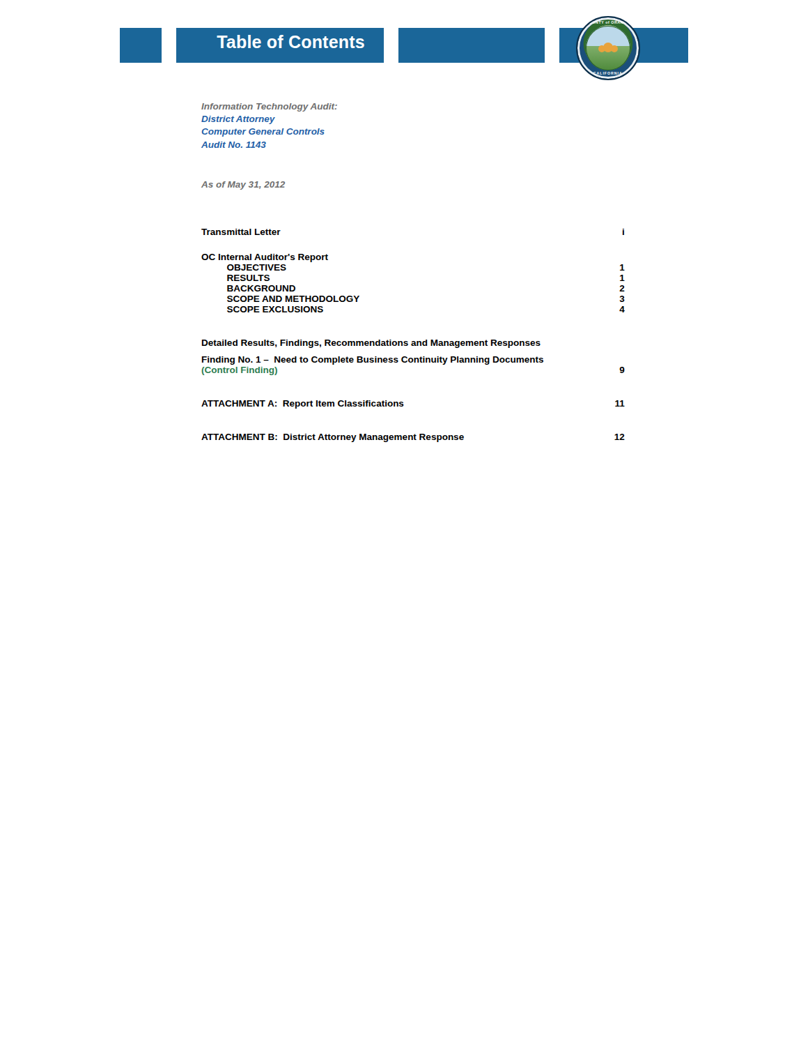Table of Contents
Information Technology Audit:
District Attorney
Computer General Controls
Audit No. 1143
As of May 31, 2012
| Transmittal Letter | i |
| OC Internal Auditor's Report | |
| OBJECTIVES | 1 |
| RESULTS | 1 |
| BACKGROUND | 2 |
| SCOPE AND METHODOLOGY | 3 |
| SCOPE EXCLUSIONS | 4 |
| Detailed Results, Findings, Recommendations and Management Responses | |
| Finding No. 1 – Need to Complete Business Continuity Planning Documents (Control Finding) | 9 |
| ATTACHMENT A: Report Item Classifications | 11 |
| ATTACHMENT B: District Attorney Management Response | 12 |